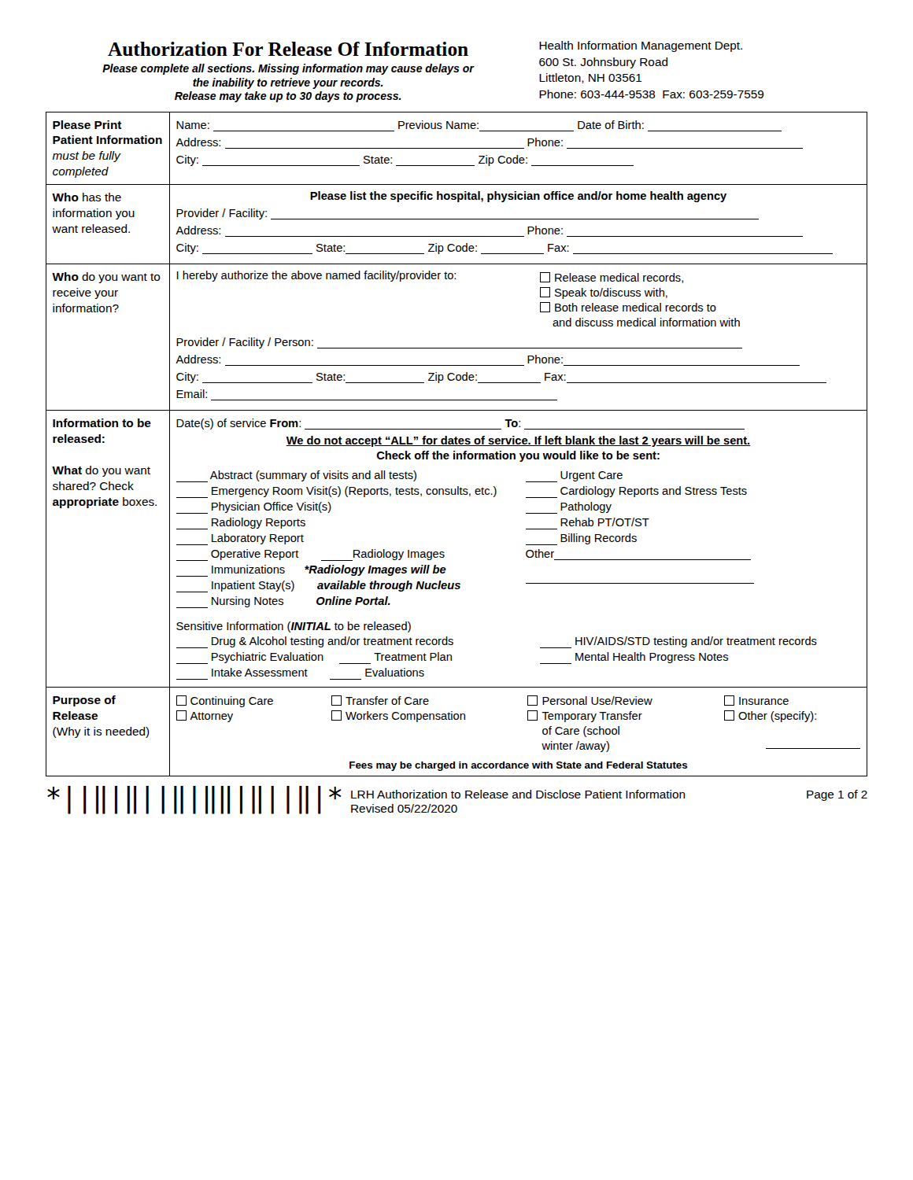Authorization For Release Of Information
Please complete all sections. Missing information may cause delays or
the inability to retrieve your records.
Release may take up to 30 days to process.
Health Information Management Dept.
600 St. Johnsbury Road
Littleton, NH 03561
Phone: 603-444-9538 Fax: 603-259-7559
| Please Print Patient Information must be fully completed | Name: Previous Name: Date of Birth: Address: Phone: City: State: Zip Code: |
| Who has the information you want released. | Please list the specific hospital, physician office and/or home health agency Provider / Facility: Address: Phone: City: State: Zip Code: Fax: |
| Who do you want to receive your information? | I hereby authorize the above named facility/provider to: Release medical records, Speak to/discuss with, Both release medical records to and discuss medical information with Provider / Facility / Person: Address: Phone: City: State: Zip Code: Fax: Email: |
| Information to be released: What do you want shared? Check appropriate boxes. | Date(s) of service From : To : We do not accept “ALL” for dates of service. If left blank the last 2 years will be sent. Check off the information you would like to be sent: Abstract (summary of visits and all tests) Emergency Room Visit(s) (Reports, tests, consults, etc.) Physician Office Visit(s) Radiology Reports Laboratory Report Operative Report Radiology Images Immunizations *Radiology Images will be Inpatient Stay(s) available through Nucleus Nursing Notes Online Portal. Urgent Care Cardiology Reports and Stress Tests Pathology Rehab PT/OT/ST Billing Records Other Sensitive Information ( INITIAL to be released) Drug & Alcohol testing and/or treatment records Psychiatric Evaluation Treatment Plan Intake Assessment Evaluations HIV/AIDS/STD testing and/or treatment records Mental Health Progress Notes |
| Purpose of Release (Why it is needed) | Continuing Care Attorney Transfer of Care Workers Compensation Personal Use/Review Temporary Transfer of Care (school winter /away) Insurance Other (specify): Fees may be charged in accordance with State and Federal Statutes |
*||‖|‖||‖|‖‖|‖||‖|*
LRH Authorization to Release and Disclose Patient Information
Revised 05/22/2020
Page 1 of 2